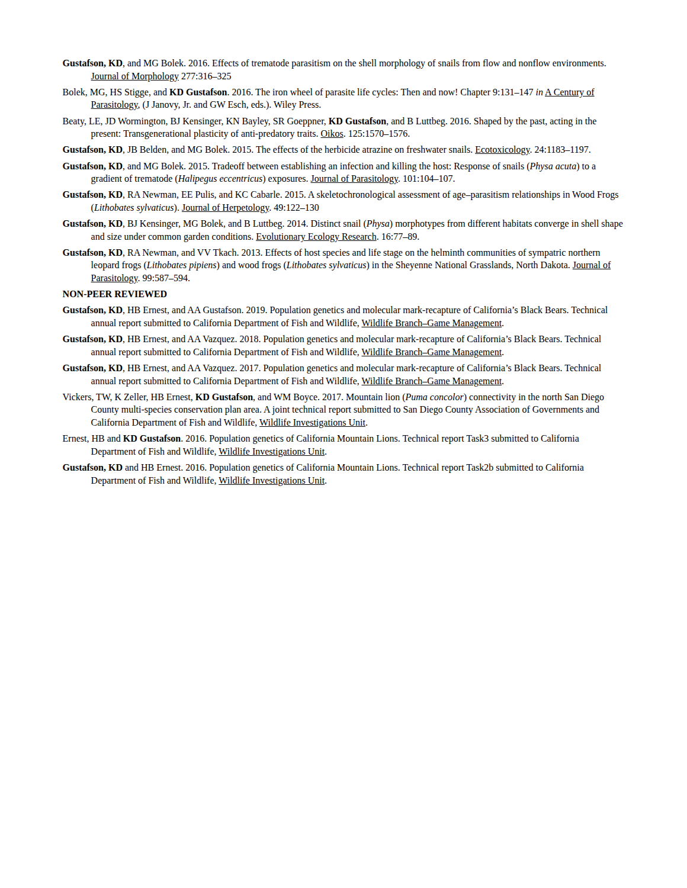Gustafson, KD, and MG Bolek. 2016. Effects of trematode parasitism on the shell morphology of snails from flow and nonflow environments. Journal of Morphology 277:316–325
Bolek, MG, HS Stigge, and KD Gustafson. 2016. The iron wheel of parasite life cycles: Then and now! Chapter 9:131–147 in A Century of Parasitology, (J Janovy, Jr. and GW Esch, eds.). Wiley Press.
Beaty, LE, JD Wormington, BJ Kensinger, KN Bayley, SR Goeppner, KD Gustafson, and B Luttbeg. 2016. Shaped by the past, acting in the present: Transgenerational plasticity of anti-predatory traits. Oikos. 125:1570–1576.
Gustafson, KD, JB Belden, and MG Bolek. 2015. The effects of the herbicide atrazine on freshwater snails. Ecotoxicology. 24:1183–1197.
Gustafson, KD, and MG Bolek. 2015. Tradeoff between establishing an infection and killing the host: Response of snails (Physa acuta) to a gradient of trematode (Halipegus eccentricus) exposures. Journal of Parasitology. 101:104–107.
Gustafson, KD, RA Newman, EE Pulis, and KC Cabarle. 2015. A skeletochronological assessment of age–parasitism relationships in Wood Frogs (Lithobates sylvaticus). Journal of Herpetology. 49:122–130
Gustafson, KD, BJ Kensinger, MG Bolek, and B Luttbeg. 2014. Distinct snail (Physa) morphotypes from different habitats converge in shell shape and size under common garden conditions. Evolutionary Ecology Research. 16:77–89.
Gustafson, KD, RA Newman, and VV Tkach. 2013. Effects of host species and life stage on the helminth communities of sympatric northern leopard frogs (Lithobates pipiens) and wood frogs (Lithobates sylvaticus) in the Sheyenne National Grasslands, North Dakota. Journal of Parasitology. 99:587–594.
NON-PEER REVIEWED
Gustafson, KD, HB Ernest, and AA Gustafson. 2019. Population genetics and molecular mark-recapture of California’s Black Bears. Technical annual report submitted to California Department of Fish and Wildlife, Wildlife Branch–Game Management.
Gustafson, KD, HB Ernest, and AA Vazquez. 2018. Population genetics and molecular mark-recapture of California’s Black Bears. Technical annual report submitted to California Department of Fish and Wildlife, Wildlife Branch–Game Management.
Gustafson, KD, HB Ernest, and AA Vazquez. 2017. Population genetics and molecular mark-recapture of California’s Black Bears. Technical annual report submitted to California Department of Fish and Wildlife, Wildlife Branch–Game Management.
Vickers, TW, K Zeller, HB Ernest, KD Gustafson, and WM Boyce. 2017. Mountain lion (Puma concolor) connectivity in the north San Diego County multi-species conservation plan area. A joint technical report submitted to San Diego County Association of Governments and California Department of Fish and Wildlife, Wildlife Investigations Unit.
Ernest, HB and KD Gustafson. 2016. Population genetics of California Mountain Lions. Technical report Task3 submitted to California Department of Fish and Wildlife, Wildlife Investigations Unit.
Gustafson, KD and HB Ernest. 2016. Population genetics of California Mountain Lions. Technical report Task2b submitted to California Department of Fish and Wildlife, Wildlife Investigations Unit.